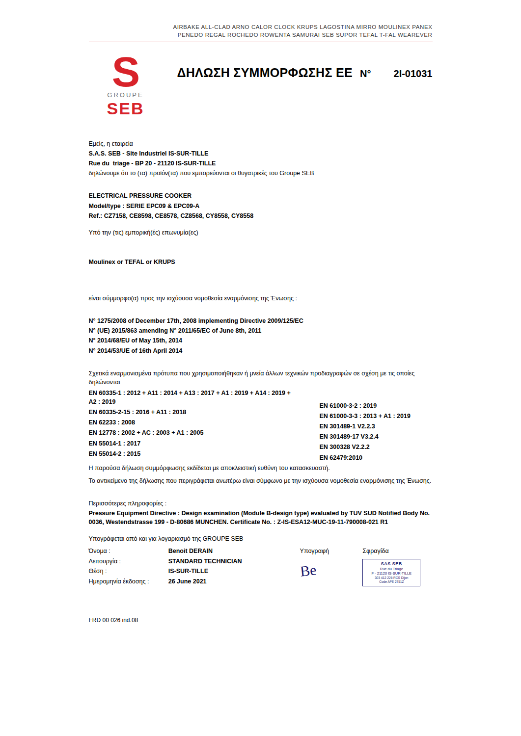AIRBAKE ALL-CLAD ARNO CALOR CLOCK KRUPS LAGOSTINA MIRRO MOULINEX PANEX
PENEDO REGAL ROCHEDO ROWENTA SAMURAI SEB SUPOR TEFAL T-FAL WEAREVER
S GROUPE SEB
ΔΗΛΩΣΗ ΣΥΜΜΟΡΦΩΣΗΣ ΕΕ N°2I-01031
Εμείς, η εταιρεία
S.A.S. SEB - Site Industriel IS-SUR-TILLE
Rue du triage - BP 20 - 21120 IS-SUR-TILLE
δηλώνουμε ότι το (τα) προϊόν(τα) που εμπορεύονται οι θυγατρικές του Groupe SEB
ELECTRICAL PRESSURE COOKER
Model/type : SERIE EPC09 & EPC09-A
Ref.: CZ7158, CE8598, CE8578, CZ8568, CY8558, CY8558
Υπό την (τις) εμπορική(ές) επωνυμία(ες)
Moulinex or TEFAL or KRUPS
είναι σύμμορφο(α) προς την ισχύουσα νομοθεσία εναρμόνισης της Ένωσης :
N° 1275/2008 of December 17th, 2008 implementing Directive 2009/125/EC
N° (UE) 2015/863 amending N° 2011/65/EC of June 8th, 2011
N° 2014/68/EU of May 15th, 2014
N° 2014/53/UE of 16th April 2014
Σχετικά εναρμονισμένα πρότυπα που χρησιμοποιήθηκαν ή μνεία άλλων τεχνικών προδιαγραφών σε σχέση με τις οποίες δηλώνονται
EN 60335-1 : 2012 + A11 : 2014 + A13 : 2017 + A1 : 2019 + A14 : 2019 + A2 : 2019
EN 60335-2-15 : 2016 + A11 : 2018
EN 62233 : 2008
EN 12778 : 2002 + AC : 2003 + A1 : 2005
EN 55014-1 : 2017
EN 55014-2 : 2015
EN 61000-3-2 : 2019
EN 61000-3-3 : 2013 + A1 : 2019
EN 301489-1 V2.2.3
EN 301489-17 V3.2.4
EN 300328 V2.2.2
EN 62479:2010
Η παρούσα δήλωση συμμόρφωσης εκδίδεται με αποκλειστική ευθύνη του κατασκευαστή.
Το αντικείμενο της δήλωσης που περιγράφεται ανωτέρω είναι σύμφωνο με την ισχύουσα νομοθεσία εναρμόνισης της Ένωσης.
Περισσότερες πληροφορίες :
Pressure Equipment Directive : Design examination (Module B-design type) evaluated by TUV SUD Notified Body No. 0036, Westendstrasse 199 - D-80686 MUNCHEN. Certificate No. : Z-IS-ESA12-MUC-19-11-790008-021 R1
Υπογράφεται από και για λογαριασμό της GROUPE SEB
| Όνομα : | Benoit DERAIN | Υπογραφή | Σφραγίδα |
| Λειτουργία : | STANDARD TECHNICIAN | Be | SAS SEB Rue du Triage F - 21120 IS-SUR-TILLE 303 412 226 RCS Dijon Code APE 2751Z |
| Θέση : | IS-SUR-TILLE |
| Ημερομηνία έκδοσης : | 26 June 2021 |
FRD 00 026 ind.08